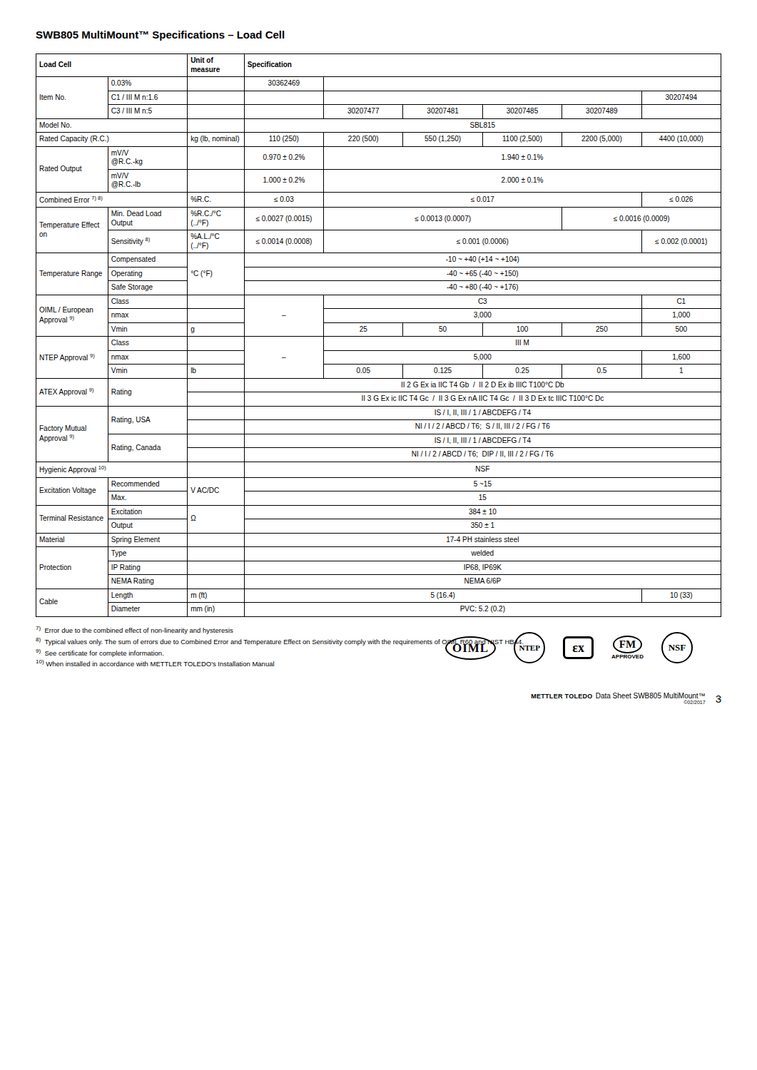SWB805 MultiMount™ Specifications – Load Cell
| Load Cell | Unit of measure | Specification |
| --- | --- | --- |
| Item No. | 0.03% | | 30362469 | |
| C1 / III M n:1.6 | | | | 30207494 |
| C3 / III M n:5 | | | 30207477 | 30207481 | 30207485 | 30207489 | |
| Model No. | | SBL815 |
| Rated Capacity (R.C.) | kg (lb, nominal) | 110 (250) | 220 (500) | 550 (1,250) | 1100 (2,500) | 2200 (5,000) | 4400 (10,000) |
| Rated Output | mV/V @R.C.-kg | | 0.970 ± 0.2% | 1.940 ± 0.1% |
| mV/V @R.C.-lb | | 1.000 ± 0.2% | 2.000 ± 0.1% |
| Combined Error 7) 8) | %R.C. | ≤ 0.03 | ≤ 0.017 | ≤ 0.026 |
| Temperature Effect on | Min. Dead Load Output | %R.C./°C (../°F) | ≤ 0.0027 (0.0015) | ≤ 0.0013 (0.0007) | ≤ 0.0016 (0.0009) |
| Sensitivity 8) | %A.L./°C (../°F) | ≤ 0.0014 (0.0008) | ≤ 0.001 (0.0006) | ≤ 0.002 (0.0001) |
| Temperature Range | Compensated | °C (°F) | -10 ~ +40 (+14 ~ +104) |
| Operating | -40 ~ +65 (-40 ~ +150) |
| Safe Storage | -40 ~ +80 (-40 ~ +176) |
| OIML / European Approval 9) | Class | | – | C3 | C1 |
| nmax | | 3,000 | 1,000 |
| Vmin | g | 25 | 50 | 100 | 250 | 500 |
| NTEP Approval 9) | Class | | – | III M |
| nmax | | 5,000 | 1,600 |
| Vmin | lb | 0.05 | 0.125 | 0.25 | 0.5 | 1 |
| ATEX Approval 9) | Rating | | II 2 G Ex ia IIC T4 Gb / II 2 D Ex ib IIIC T100°C Db |
| | II 3 G Ex ic IIC T4 Gc / II 3 G Ex nA IIC T4 Gc / II 3 D Ex tc IIIC T100°C Dc |
| Factory Mutual Approval 9) | Rating, USA | | IS / I, II, III / 1 / ABCDEFG / T4 |
| | NI / I / 2 / ABCD / T6; S / II, III / 2 / FG / T6 |
| Rating, Canada | | IS / I, II, III / 1 / ABCDEFG / T4 |
| | NI / I / 2 / ABCD / T6; DIP / II, III / 2 / FG / T6 |
| Hygienic Approval 10) | | NSF |
| Excitation Voltage | Recommended | V AC/DC | 5 ~15 |
| Max. | 15 |
| Terminal Resistance | Excitation | Ω | 384 ± 10 |
| Output | 350 ± 1 |
| Material | Spring Element | | 17-4 PH stainless steel |
| Protection | Type | | welded |
| IP Rating | | IP68, IP69K |
| NEMA Rating | | NEMA 6/6P |
| Cable | Length | m (ft) | 5 (16.4) | 10 (33) |
| Diameter | mm (in) | PVC: 5.2 (0.2) |
7) Error due to the combined effect of non-linearity and hysteresis
8) Typical values only. The sum of errors due to Combined Error and Temperature Effect on Sensitivity comply with the requirements of OIML R60 and NIST HB44.
9) See certificate for complete information.
10) When installed in accordance with METTLER TOLEDO's Installation Manual
OIML NTEP εx FM
APPROVED NSF
METTLER TOLEDO Data Sheet SWB805 MultiMount™ ©02/2017
3